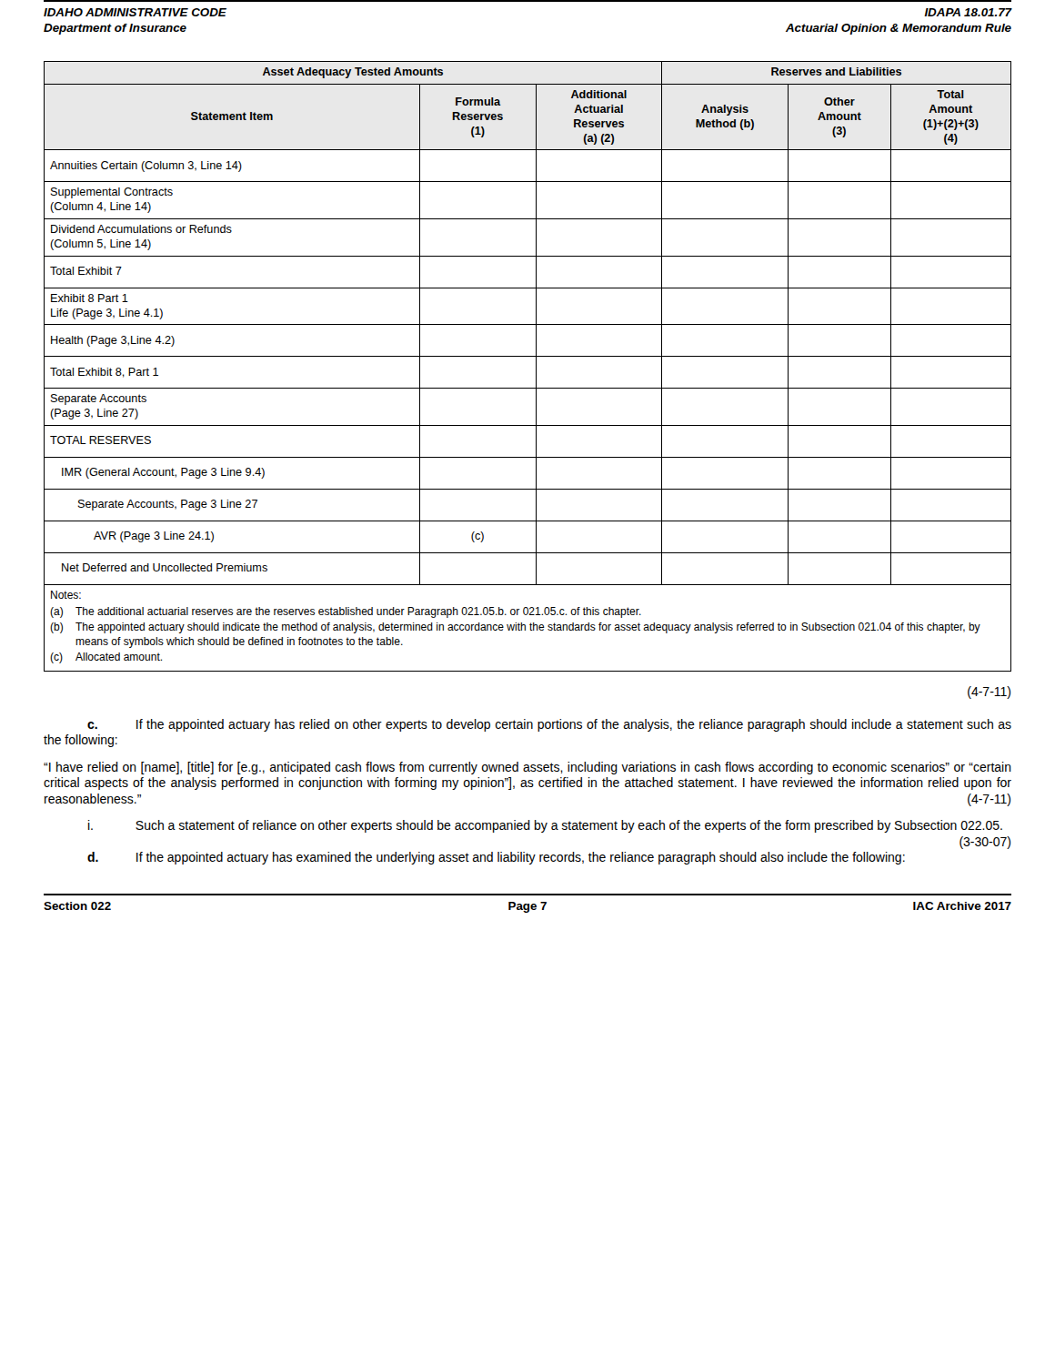IDAHO ADMINISTRATIVE CODE Department of Insurance
IDAPA 18.01.77 Actuarial Opinion & Memorandum Rule
| Asset Adequacy Tested Amounts | Reserves and Liabilities |
| --- | --- |
| Statement Item | Formula Reserves (1) | Additional Actuarial Reserves (a) (2) | Analysis Method (b) | Other Amount (3) | Total Amount (1)+(2)+(3) (4) |
| Annuities Certain (Column 3, Line 14) | | | | | |
| Supplemental Contracts (Column 4, Line 14) | | | | | |
| Dividend Accumulations or Refunds (Column 5, Line 14) | | | | | |
| Total Exhibit 7 | | | | | |
| Exhibit 8 Part 1 Life (Page 3, Line 4.1) | | | | | |
| Health (Page 3,Line 4.2) | | | | | |
| Total Exhibit 8, Part 1 | | | | | |
| Separate Accounts (Page 3, Line 27) | | | | | |
| TOTAL RESERVES | | | | | |
| IMR (General Account, Page 3 Line 9.4) | | | | | |
| Separate Accounts, Page 3 Line 27 | | | | | |
| AVR (Page 3 Line 24.1) | (c) | | | | |
| Net Deferred and Uncollected Premiums | | | | | |
| Notes: (a) The additional actuarial reserves are the reserves established under Paragraph 021.05.b. or 021.05.c. of this chapter. (b) The appointed actuary should indicate the method of analysis, determined in accordance with the standards for asset adequacy analysis referred to in Subsection 021.04 of this chapter, by means of symbols which should be defined in footnotes to the table. (c) Allocated amount. |
(4-7-11)
c. If the appointed actuary has relied on other experts to develop certain portions of the analysis, the reliance paragraph should include a statement such as the following:
“I have relied on [name], [title] for [e.g., anticipated cash flows from currently owned assets, including variations in cash flows according to economic scenarios” or “certain critical aspects of the analysis performed in conjunction with forming my opinion”], as certified in the attached statement. I have reviewed the information relied upon for reasonableness.”(4-7-11)
i. Such a statement of reliance on other experts should be accompanied by a statement by each of the experts of the form prescribed by Subsection 022.05.(3-30-07)
d. If the appointed actuary has examined the underlying asset and liability records, the reliance paragraph should also include the following:
Section 022
Page 7
IAC Archive 2017